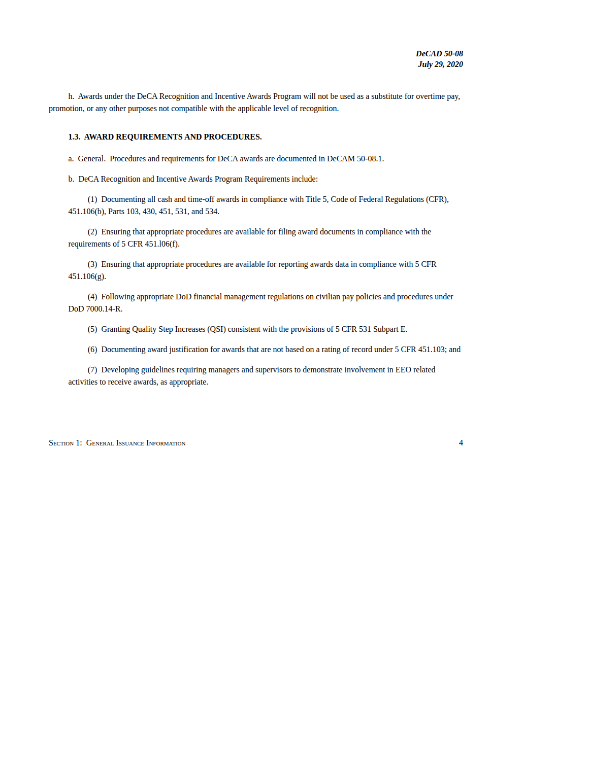DeCAD 50-08
July 29, 2020
h. Awards under the DeCA Recognition and Incentive Awards Program will not be used as a substitute for overtime pay, promotion, or any other purposes not compatible with the applicable level of recognition.
1.3. AWARD REQUIREMENTS AND PROCEDURES.
a. General. Procedures and requirements for DeCA awards are documented in DeCAM 50-08.1.
b. DeCA Recognition and Incentive Awards Program Requirements include:
(1) Documenting all cash and time-off awards in compliance with Title 5, Code of Federal Regulations (CFR), 451.106(b), Parts 103, 430, 451, 531, and 534.
(2) Ensuring that appropriate procedures are available for filing award documents in compliance with the requirements of 5 CFR 451.l06(f).
(3) Ensuring that appropriate procedures are available for reporting awards data in compliance with 5 CFR 451.106(g).
(4) Following appropriate DoD financial management regulations on civilian pay policies and procedures under DoD 7000.14-R.
(5) Granting Quality Step Increases (QSI) consistent with the provisions of 5 CFR 531 Subpart E.
(6) Documenting award justification for awards that are not based on a rating of record under 5 CFR 451.103; and
(7) Developing guidelines requiring managers and supervisors to demonstrate involvement in EEO related activities to receive awards, as appropriate.
Section 1: General Issuance Information 4